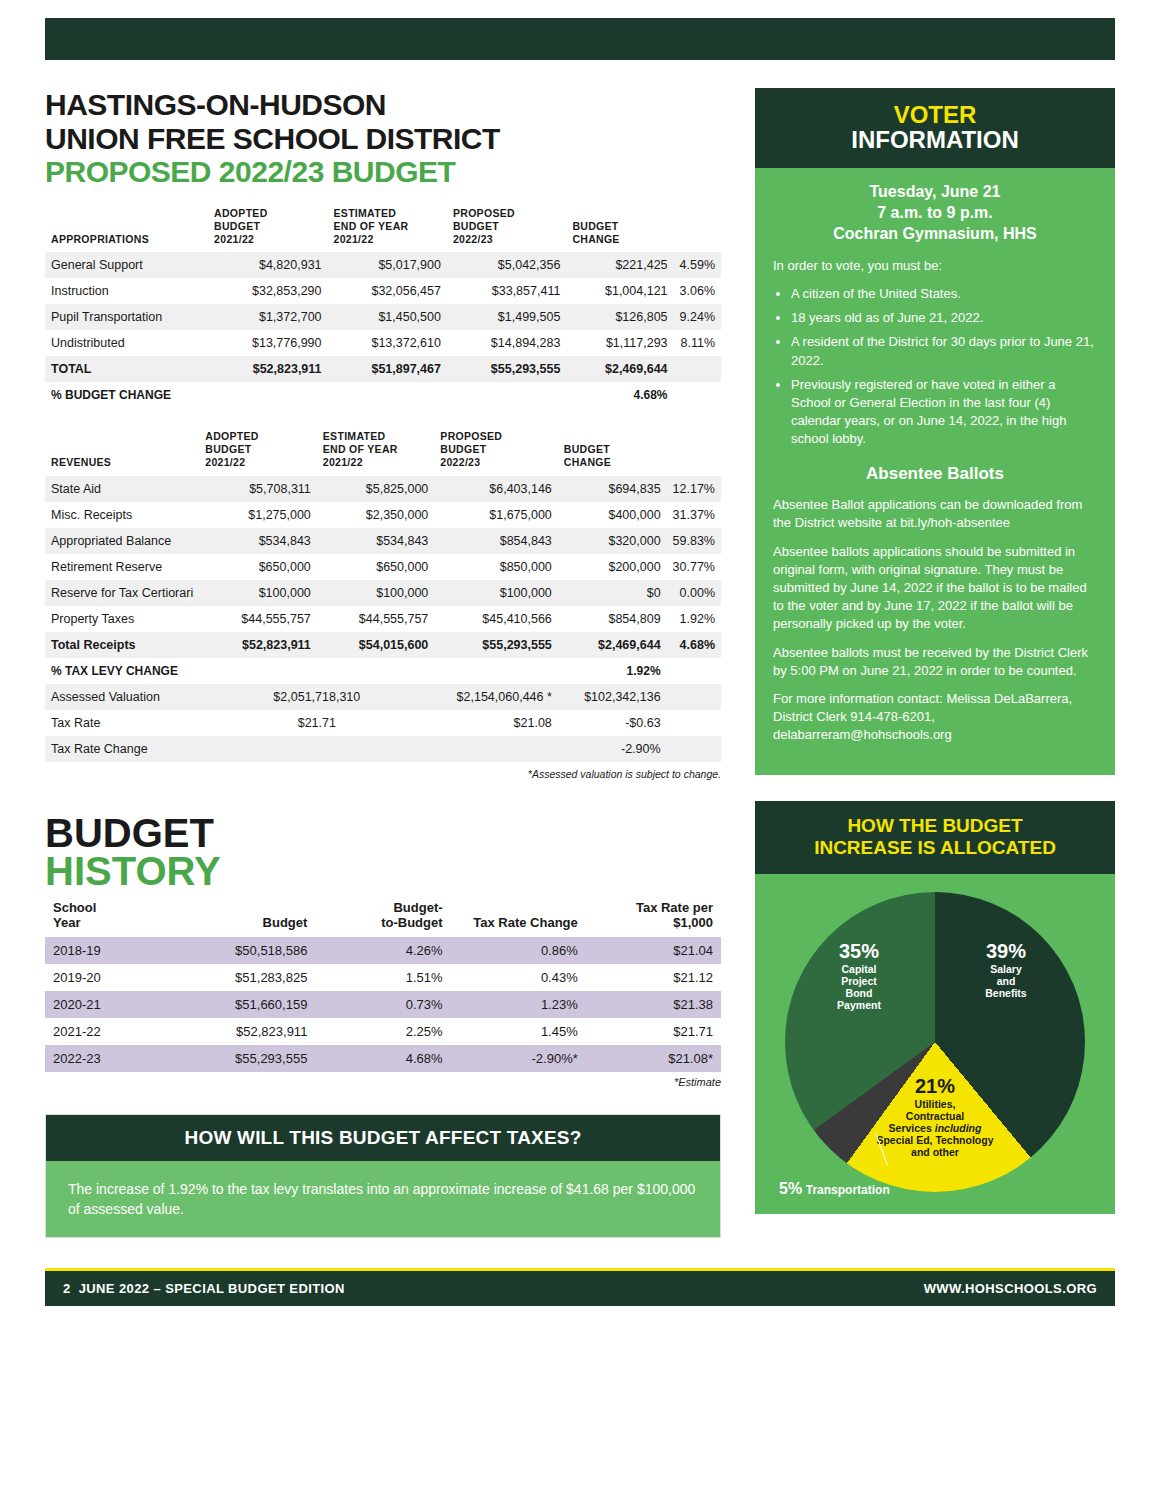HASTINGS-ON-HUDSON
UNION FREE SCHOOL DISTRICT PROPOSED 2022/23 BUDGET
| APPROPRIATIONS | ADOPTED BUDGET 2021/22 | ESTIMATED END OF YEAR 2021/22 | PROPOSED BUDGET 2022/23 | BUDGET CHANGE | |
| --- | --- | --- | --- | --- | --- |
| General Support | $4,820,931 | $5,017,900 | $5,042,356 | $221,425 | 4.59% |
| Instruction | $32,853,290 | $32,056,457 | $33,857,411 | $1,004,121 | 3.06% |
| Pupil Transportation | $1,372,700 | $1,450,500 | $1,499,505 | $126,805 | 9.24% |
| Undistributed | $13,776,990 | $13,372,610 | $14,894,283 | $1,117,293 | 8.11% |
| TOTAL | $52,823,911 | $51,897,467 | $55,293,555 | $2,469,644 | |
| % BUDGET CHANGE | | | | 4.68% | |
| REVENUES | ADOPTED BUDGET 2021/22 | ESTIMATED END OF YEAR 2021/22 | PROPOSED BUDGET 2022/23 | BUDGET CHANGE | |
| --- | --- | --- | --- | --- | --- |
| State Aid | $5,708,311 | $5,825,000 | $6,403,146 | $694,835 | 12.17% |
| Misc. Receipts | $1,275,000 | $2,350,000 | $1,675,000 | $400,000 | 31.37% |
| Appropriated Balance | $534,843 | $534,843 | $854,843 | $320,000 | 59.83% |
| Retirement Reserve | $650,000 | $650,000 | $850,000 | $200,000 | 30.77% |
| Reserve for Tax Certiorari | $100,000 | $100,000 | $100,000 | $0 | 0.00% |
| Property Taxes | $44,555,757 | $44,555,757 | $45,410,566 | $854,809 | 1.92% |
| Total Receipts | $52,823,911 | $54,015,600 | $55,293,555 | $2,469,644 | 4.68% |
| % TAX LEVY CHANGE | | | | 1.92% | |
| Assessed Valuation | $2,051,718,310 | $2,154,060,446 * | $102,342,136 | |
| Tax Rate | $21.71 | $21.08 | -$0.63 | |
| Tax Rate Change | | | | -2.90% | |
*Assessed valuation is subject to change.
BUDGETHISTORY
| School Year | Budget | Budget- to-Budget | Tax Rate Change | Tax Rate per $1,000 |
| --- | --- | --- | --- | --- |
| 2018-19 | $50,518,586 | 4.26% | 0.86% | $21.04 |
| 2019-20 | $51,283,825 | 1.51% | 0.43% | $21.12 |
| 2020-21 | $51,660,159 | 0.73% | 1.23% | $21.38 |
| 2021-22 | $52,823,911 | 2.25% | 1.45% | $21.71 |
| 2022-23 | $55,293,555 | 4.68% | -2.90%* | $21.08* |
*Estimate
HOW WILL THIS BUDGET AFFECT TAXES?
The increase of 1.92% to the tax levy translates into an approximate increase of $41.68 per $100,000 of assessed value.
VOTER
INFORMATION
Tuesday, June 21
7 a.m. to 9 p.m.
Cochran Gymnasium, HHS
In order to vote, you must be:
A citizen of the United States.
18 years old as of June 21, 2022.
A resident of the District for 30 days prior to June 21, 2022.
Previously registered or have voted in either a School or General Election in the last four (4) calendar years, or on June 14, 2022, in the high school lobby.
Absentee Ballots
Absentee Ballot applications can be downloaded from the District website at bit.ly/hoh-absentee
Absentee ballots applications should be submitted in original form, with original signature. They must be submitted by June 14, 2022 if the ballot is to be mailed to the voter and by June 17, 2022 if the ballot will be personally picked up by the voter.
Absentee ballots must be received by the District Clerk by 5:00 PM on June 21, 2022 in order to be counted.
For more information contact: Melissa DeLaBarrera, District Clerk 914-478-6201, delabarreram@hohschools.org
HOW THE BUDGET
INCREASE IS ALLOCATED
35% Capital
Project
Bond
Payment
39% Salary
and
Benefits
21% Utilities,
Contractual
Services including
Special Ed, Technology
and other
5% Transportation
2 JUNE 2022 – SPECIAL BUDGET EDITION
WWW.HOHSCHOOLS.ORG